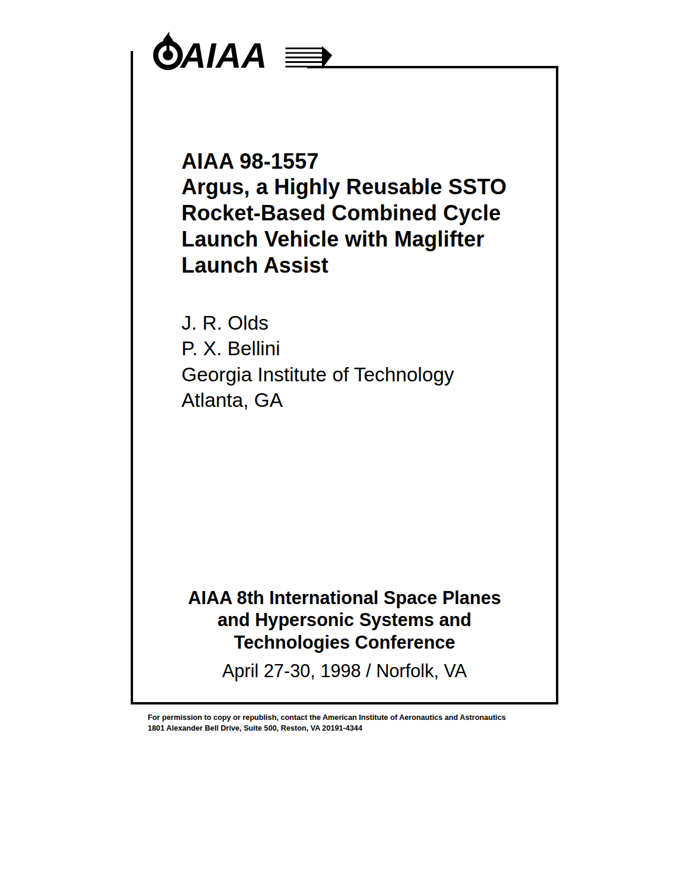AIAA
AIAA 98-1557
Argus, a Highly Reusable SSTO Rocket-Based Combined Cycle Launch Vehicle with Maglifter Launch Assist
J. R. Olds
P. X. Bellini
Georgia Institute of Technology
Atlanta, GA
AIAA 8th International Space Planes and Hypersonic Systems and Technologies Conference
April 27-30, 1998 / Norfolk, VA
For permission to copy or republish, contact the American Institute of Aeronautics and Astronautics
1801 Alexander Bell Drive, Suite 500, Reston, VA 20191-4344